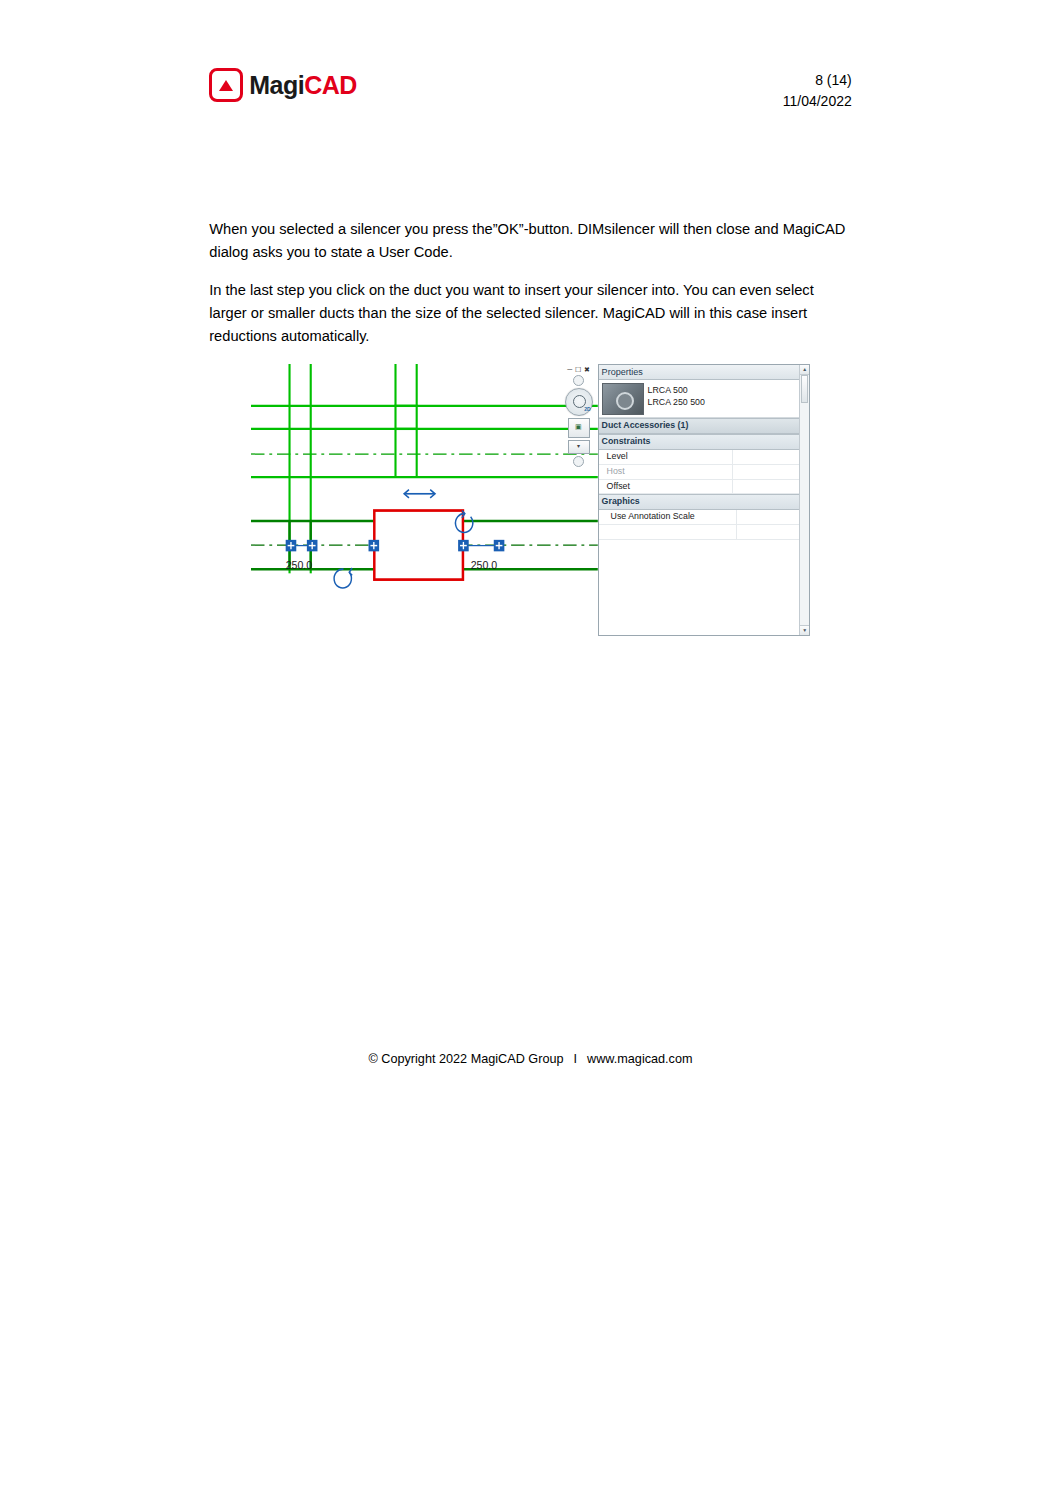Magi CAD
8 (14)
11/04/2022
When you selected a silencer you press the”OK”-button. DIMsilencer will then close and MagiCAD dialog asks you to state a User Code.
In the last step you click on the duct you want to insert your silencer into. You can even select larger or smaller ducts than the size of the selected silencer. MagiCAD will in this case insert reductions automatically.
250.0 250.0
─☐✖
▣
▾
Properties
LRCA 500
LRCA 250 500
Duct Accessories (1)
Constraints
Level
Host
Offset
Graphics
Use Annotation Scale
▲
▼
© Copyright 2022 MagiCAD GroupIwww.magicad.com